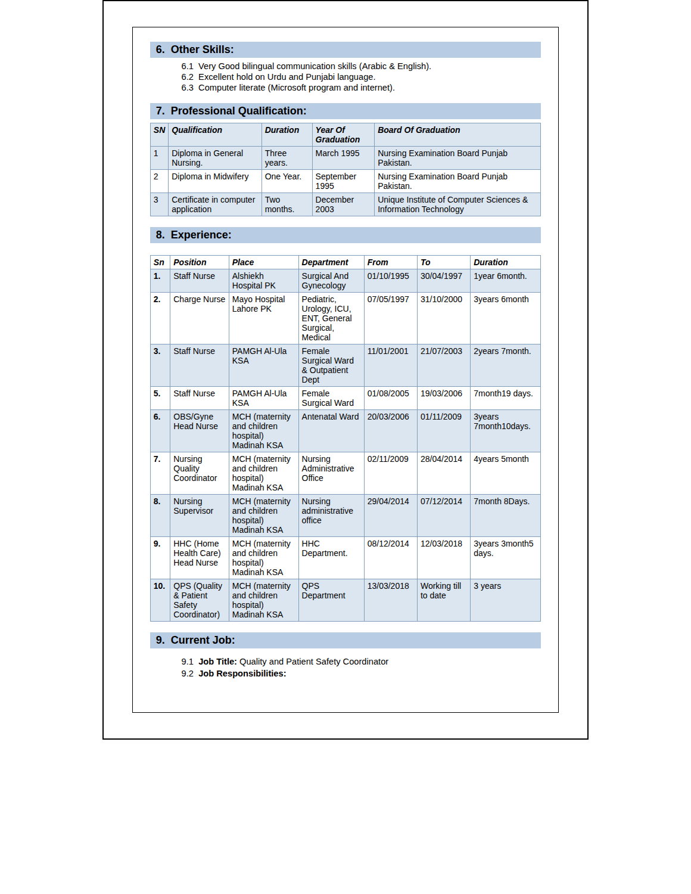6. Other Skills:
6.1 Very Good bilingual communication skills (Arabic & English).
6.2 Excellent hold on Urdu and Punjabi language.
6.3 Computer literate (Microsoft program and internet).
7. Professional Qualification:
| SN | Qualification | Duration | Year Of Graduation | Board Of Graduation |
| --- | --- | --- | --- | --- |
| 1 | Diploma in General Nursing. | Three years. | March 1995 | Nursing Examination Board Punjab Pakistan. |
| 2 | Diploma in Midwifery | One Year. | September 1995 | Nursing Examination Board Punjab Pakistan. |
| 3 | Certificate in computer application | Two months. | December 2003 | Unique Institute of Computer Sciences & Information Technology |
8. Experience:
| Sn | Position | Place | Department | From | To | Duration |
| --- | --- | --- | --- | --- | --- | --- |
| 1. | Staff Nurse | Alshiekh Hospital PK | Surgical And Gynecology | 01/10/1995 | 30/04/1997 | 1year 6month. |
| 2. | Charge Nurse | Mayo Hospital Lahore PK | Pediatric, Urology, ICU, ENT, General Surgical, Medical | 07/05/1997 | 31/10/2000 | 3years 6month |
| 3. | Staff Nurse | PAMGH Al-Ula KSA | Female Surgical Ward & Outpatient Dept | 11/01/2001 | 21/07/2003 | 2years 7month. |
| 5. | Staff Nurse | PAMGH Al-Ula KSA | Female Surgical Ward | 01/08/2005 | 19/03/2006 | 7month19 days. |
| 6. | OBS/Gyne Head Nurse | MCH (maternity and children hospital) Madinah KSA | Antenatal Ward | 20/03/2006 | 01/11/2009 | 3years 7month10days. |
| 7. | Nursing Quality Coordinator | MCH (maternity and children hospital) Madinah KSA | Nursing Administrative Office | 02/11/2009 | 28/04/2014 | 4years 5month |
| 8. | Nursing Supervisor | MCH (maternity and children hospital) Madinah KSA | Nursing administrative office | 29/04/2014 | 07/12/2014 | 7month 8Days. |
| 9. | HHC (Home Health Care) Head Nurse | MCH (maternity and children hospital) Madinah KSA | HHC Department. | 08/12/2014 | 12/03/2018 | 3years 3month5 days. |
| 10. | QPS (Quality & Patient Safety Coordinator) | MCH (maternity and children hospital) Madinah KSA | QPS Department | 13/03/2018 | Working till to date | 3 years |
9. Current Job:
9.1 Job Title: Quality and Patient Safety Coordinator
9.2 Job Responsibilities: